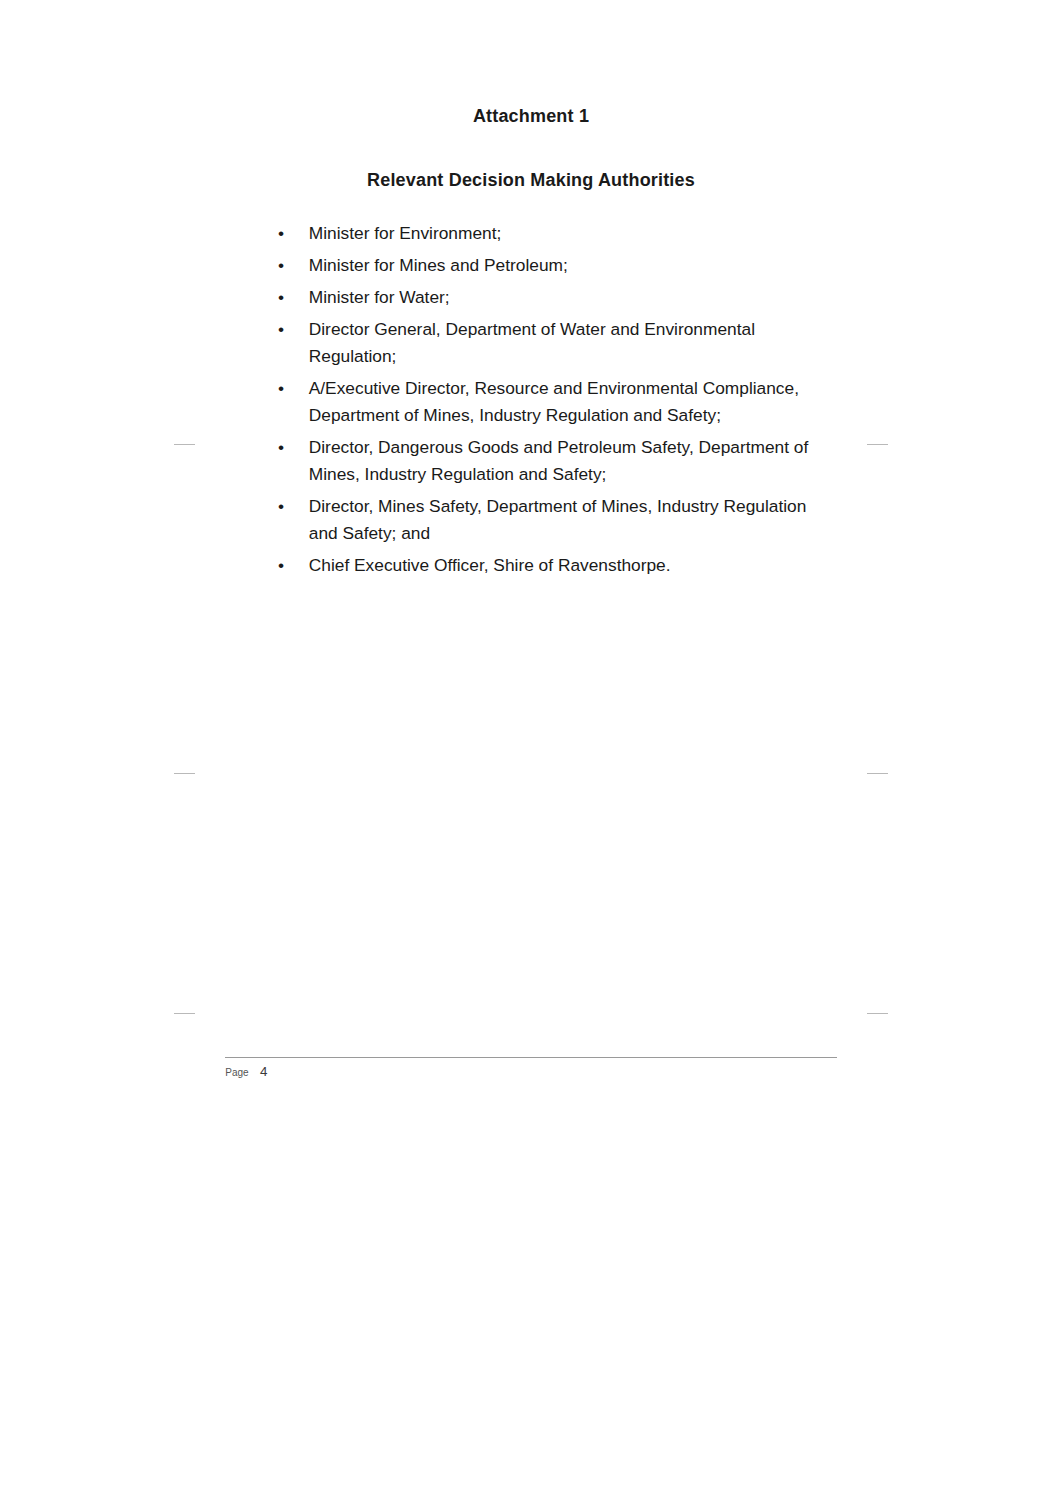Attachment 1
Relevant Decision Making Authorities
Minister for Environment;
Minister for Mines and Petroleum;
Minister for Water;
Director General, Department of Water and Environmental Regulation;
A/Executive Director, Resource and Environmental Compliance, Department of Mines, Industry Regulation and Safety;
Director, Dangerous Goods and Petroleum Safety, Department of Mines, Industry Regulation and Safety;
Director, Mines Safety, Department of Mines, Industry Regulation and Safety; and
Chief Executive Officer, Shire of Ravensthorpe.
Page 4